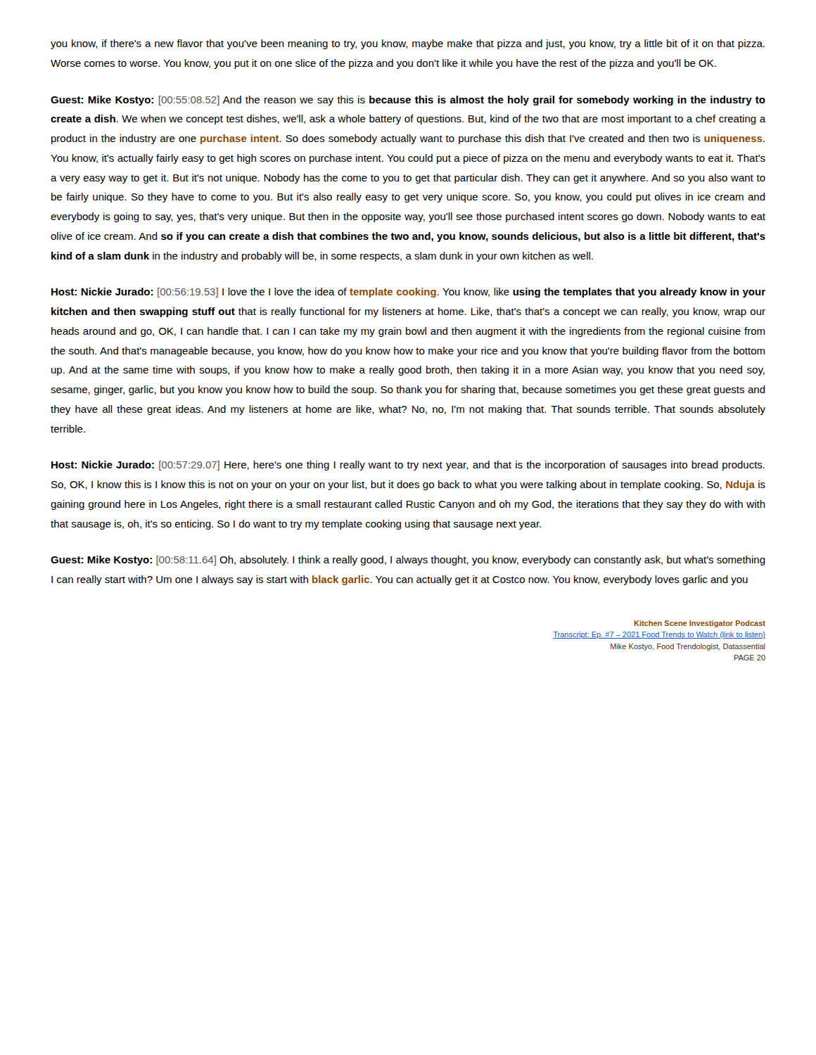you know, if there's a new flavor that you've been meaning to try, you know, maybe make that pizza and just, you know, try a little bit of it on that pizza. Worse comes to worse. You know, you put it on one slice of the pizza and you don't like it while you have the rest of the pizza and you'll be OK.
Guest: Mike Kostyo: [00:55:08.52] And the reason we say this is because this is almost the holy grail for somebody working in the industry to create a dish. We when we concept test dishes, we'll, ask a whole battery of questions. But, kind of the two that are most important to a chef creating a product in the industry are one purchase intent. So does somebody actually want to purchase this dish that I've created and then two is uniqueness. You know, it's actually fairly easy to get high scores on purchase intent. You could put a piece of pizza on the menu and everybody wants to eat it. That's a very easy way to get it. But it's not unique. Nobody has the come to you to get that particular dish. They can get it anywhere. And so you also want to be fairly unique. So they have to come to you. But it's also really easy to get very unique score. So, you know, you could put olives in ice cream and everybody is going to say, yes, that's very unique. But then in the opposite way, you'll see those purchased intent scores go down. Nobody wants to eat olive of ice cream. And so if you can create a dish that combines the two and, you know, sounds delicious, but also is a little bit different, that's kind of a slam dunk in the industry and probably will be, in some respects, a slam dunk in your own kitchen as well.
Host: Nickie Jurado: [00:56:19.53] I love the I love the idea of template cooking. You know, like using the templates that you already know in your kitchen and then swapping stuff out that is really functional for my listeners at home. Like, that's that's a concept we can really, you know, wrap our heads around and go, OK, I can handle that. I can I can take my my grain bowl and then augment it with the ingredients from the regional cuisine from the south. And that's manageable because, you know, how do you know how to make your rice and you know that you're building flavor from the bottom up. And at the same time with soups, if you know how to make a really good broth, then taking it in a more Asian way, you know that you need soy, sesame, ginger, garlic, but you know you know how to build the soup. So thank you for sharing that, because sometimes you get these great guests and they have all these great ideas. And my listeners at home are like, what? No, no, I'm not making that. That sounds terrible. That sounds absolutely terrible.
Host: Nickie Jurado: [00:57:29.07] Here, here's one thing I really want to try next year, and that is the incorporation of sausages into bread products. So, OK, I know this is I know this is not on your on your on your list, but it does go back to what you were talking about in template cooking. So, Nduja is gaining ground here in Los Angeles, right there is a small restaurant called Rustic Canyon and oh my God, the iterations that they say they do with with that sausage is, oh, it's so enticing. So I do want to try my template cooking using that sausage next year.
Guest: Mike Kostyo: [00:58:11.64] Oh, absolutely. I think a really good, I always thought, you know, everybody can constantly ask, but what's something I can really start with? Um one I always say is start with black garlic. You can actually get it at Costco now. You know, everybody loves garlic and you
Kitchen Scene Investigator Podcast
Transcript: Ep. #7 – 2021 Food Trends to Watch (link to listen)
Mike Kostyo, Food Trendologist, Datassential
PAGE 20